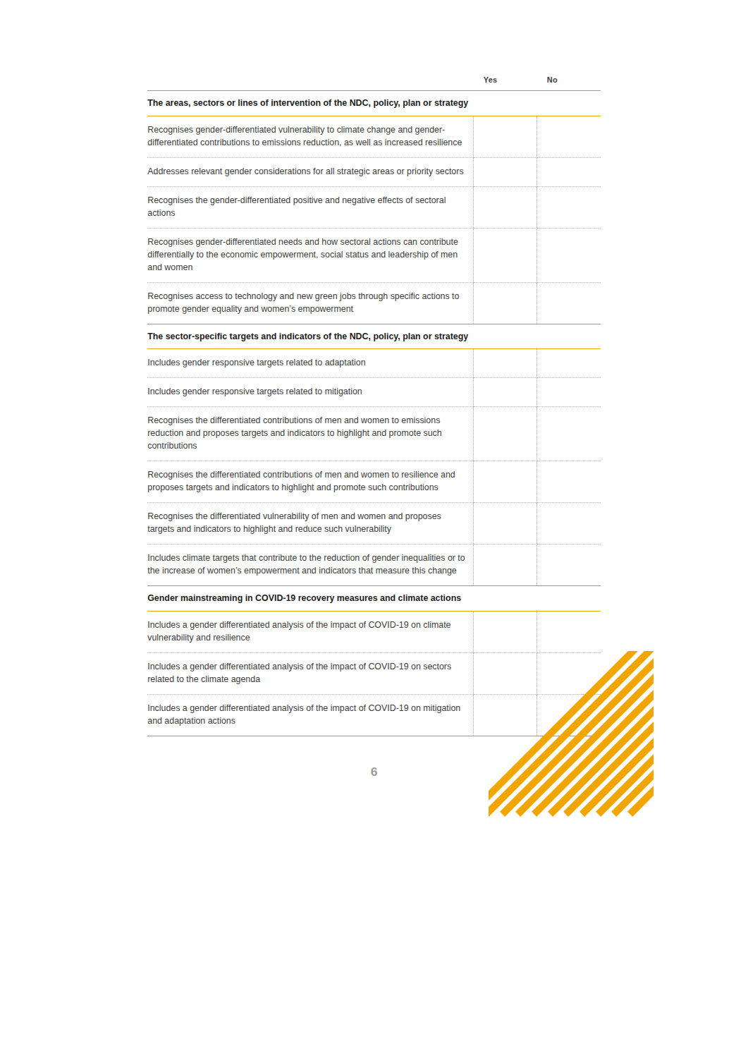| | Yes | No |
| --- | --- | --- |
| The areas, sectors or lines of intervention of the NDC, policy, plan or strategy | | |
| Recognises gender-differentiated vulnerability to climate change and gender-differentiated contributions to emissions reduction, as well as increased resilience | | |
| Addresses relevant gender considerations for all strategic areas or priority sectors | | |
| Recognises the gender-differentiated positive and negative effects of sectoral actions | | |
| Recognises gender-differentiated needs and how sectoral actions can contribute differentially to the economic empowerment, social status and leadership of men and women | | |
| Recognises access to technology and new green jobs through specific actions to promote gender equality and women’s empowerment | | |
| The sector-specific targets and indicators of the NDC, policy, plan or strategy | | |
| Includes gender responsive targets related to adaptation | | |
| Includes gender responsive targets related to mitigation | | |
| Recognises the differentiated contributions of men and women to emissions reduction and proposes targets and indicators to highlight and promote such contributions | | |
| Recognises the differentiated contributions of men and women to resilience and proposes targets and indicators to highlight and promote such contributions | | |
| Recognises the differentiated vulnerability of men and women and proposes targets and indicators to highlight and reduce such vulnerability | | |
| Includes climate targets that contribute to the reduction of gender inequalities or to the increase of women’s empowerment and indicators that measure this change | | |
| Gender mainstreaming in COVID-19 recovery measures and climate actions | | |
| Includes a gender differentiated analysis of the impact of COVID-19 on climate vulnerability and resilience | | |
| Includes a gender differentiated analysis of the impact of COVID-19 on sectors related to the climate agenda | | |
| Includes a gender differentiated analysis of the impact of COVID-19 on mitigation and adaptation actions | | |
6